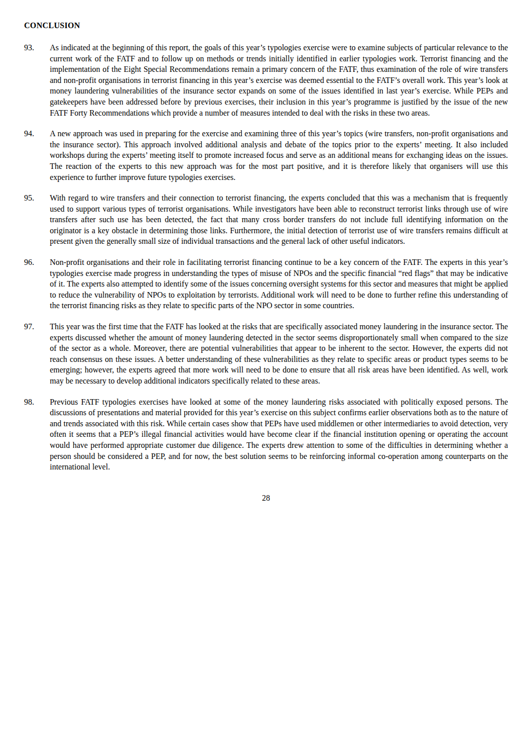CONCLUSION
93.
As indicated at the beginning of this report, the goals of this year’s typologies exercise were to examine subjects of particular relevance to the current work of the FATF and to follow up on methods or trends initially identified in earlier typologies work. Terrorist financing and the implementation of the Eight Special Recommendations remain a primary concern of the FATF, thus examination of the role of wire transfers and non-profit organisations in terrorist financing in this year’s exercise was deemed essential to the FATF’s overall work. This year’s look at money laundering vulnerabilities of the insurance sector expands on some of the issues identified in last year’s exercise. While PEPs and gatekeepers have been addressed before by previous exercises, their inclusion in this year’s programme is justified by the issue of the new FATF Forty Recommendations which provide a number of measures intended to deal with the risks in these two areas.
94.
A new approach was used in preparing for the exercise and examining three of this year’s topics (wire transfers, non-profit organisations and the insurance sector). This approach involved additional analysis and debate of the topics prior to the experts’ meeting. It also included workshops during the experts’ meeting itself to promote increased focus and serve as an additional means for exchanging ideas on the issues. The reaction of the experts to this new approach was for the most part positive, and it is therefore likely that organisers will use this experience to further improve future typologies exercises.
95.
With regard to wire transfers and their connection to terrorist financing, the experts concluded that this was a mechanism that is frequently used to support various types of terrorist organisations. While investigators have been able to reconstruct terrorist links through use of wire transfers after such use has been detected, the fact that many cross border transfers do not include full identifying information on the originator is a key obstacle in determining those links. Furthermore, the initial detection of terrorist use of wire transfers remains difficult at present given the generally small size of individual transactions and the general lack of other useful indicators.
96.
Non-profit organisations and their role in facilitating terrorist financing continue to be a key concern of the FATF. The experts in this year’s typologies exercise made progress in understanding the types of misuse of NPOs and the specific financial “red flags” that may be indicative of it. The experts also attempted to identify some of the issues concerning oversight systems for this sector and measures that might be applied to reduce the vulnerability of NPOs to exploitation by terrorists. Additional work will need to be done to further refine this understanding of the terrorist financing risks as they relate to specific parts of the NPO sector in some countries.
97.
This year was the first time that the FATF has looked at the risks that are specifically associated money laundering in the insurance sector. The experts discussed whether the amount of money laundering detected in the sector seems disproportionately small when compared to the size of the sector as a whole. Moreover, there are potential vulnerabilities that appear to be inherent to the sector. However, the experts did not reach consensus on these issues. A better understanding of these vulnerabilities as they relate to specific areas or product types seems to be emerging; however, the experts agreed that more work will need to be done to ensure that all risk areas have been identified. As well, work may be necessary to develop additional indicators specifically related to these areas.
98.
Previous FATF typologies exercises have looked at some of the money laundering risks associated with politically exposed persons. The discussions of presentations and material provided for this year’s exercise on this subject confirms earlier observations both as to the nature of and trends associated with this risk. While certain cases show that PEPs have used middlemen or other intermediaries to avoid detection, very often it seems that a PEP’s illegal financial activities would have become clear if the financial institution opening or operating the account would have performed appropriate customer due diligence. The experts drew attention to some of the difficulties in determining whether a person should be considered a PEP, and for now, the best solution seems to be reinforcing informal co-operation among counterparts on the international level.
28